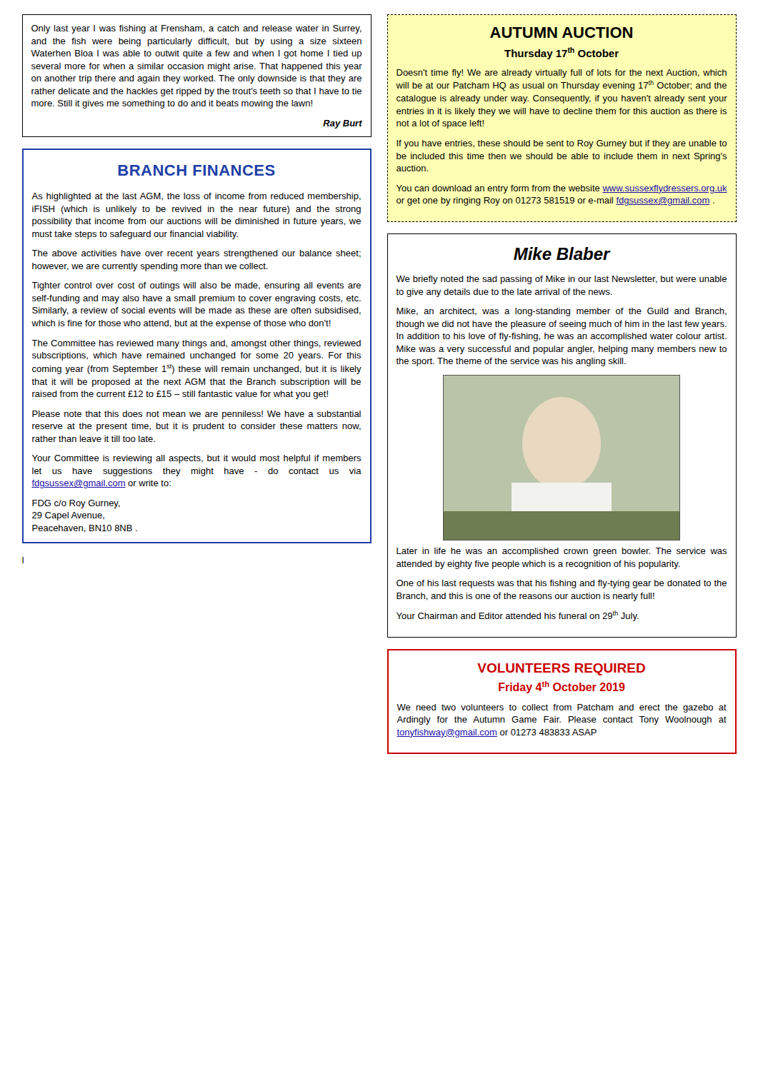Only last year I was fishing at Frensham, a catch and release water in Surrey, and the fish were being particularly difficult, but by using a size sixteen Waterhen Bloa I was able to outwit quite a few and when I got home I tied up several more for when a similar occasion might arise. That happened this year on another trip there and again they worked. The only downside is that they are rather delicate and the hackles get ripped by the trout's teeth so that I have to tie more. Still it gives me something to do and it beats mowing the lawn!
Ray Burt
BRANCH FINANCES
As highlighted at the last AGM, the loss of income from reduced membership, iFISH (which is unlikely to be revived in the near future) and the strong possibility that income from our auctions will be diminished in future years, we must take steps to safeguard our financial viability.
The above activities have over recent years strengthened our balance sheet; however, we are currently spending more than we collect.
Tighter control over cost of outings will also be made, ensuring all events are self-funding and may also have a small premium to cover engraving costs, etc. Similarly, a review of social events will be made as these are often subsidised, which is fine for those who attend, but at the expense of those who don't!
The Committee has reviewed many things and, amongst other things, reviewed subscriptions, which have remained unchanged for some 20 years. For this coming year (from September 1st) these will remain unchanged, but it is likely that it will be proposed at the next AGM that the Branch subscription will be raised from the current £12 to £15 – still fantastic value for what you get!
Please note that this does not mean we are penniless! We have a substantial reserve at the present time, but it is prudent to consider these matters now, rather than leave it till too late.
Your Committee is reviewing all aspects, but it would most helpful if members let us have suggestions they might have - do contact us via fdgsussex@gmail.com or write to:
FDG c/o Roy Gurney,
29 Capel Avenue,
Peacehaven, BN10 8NB .
I
AUTUMN AUCTION
Thursday 17th October
Doesn't time fly! We are already virtually full of lots for the next Auction, which will be at our Patcham HQ as usual on Thursday evening 17th October; and the catalogue is already under way. Consequently, if you haven't already sent your entries in it is likely they we will have to decline them for this auction as there is not a lot of space left!
If you have entries, these should be sent to Roy Gurney but if they are unable to be included this time then we should be able to include them in next Spring's auction.
You can download an entry form from the website www.sussexflydressers.org.uk or get one by ringing Roy on 01273 581519 or e-mail fdgsussex@gmail.com .
Mike Blaber
We briefly noted the sad passing of Mike in our last Newsletter, but were unable to give any details due to the late arrival of the news.
Mike, an architect, was a long-standing member of the Guild and Branch, though we did not have the pleasure of seeing much of him in the last few years. In addition to his love of fly-fishing, he was an accomplished water colour artist. Mike was a very successful and popular angler, helping many members new to the sport. The theme of the service was his angling skill.
Later in life he was an accomplished crown green bowler. The service was attended by eighty five people which is a recognition of his popularity.
One of his last requests was that his fishing and fly-tying gear be donated to the Branch, and this is one of the reasons our auction is nearly full!
Your Chairman and Editor attended his funeral on 29th July.
VOLUNTEERS REQUIRED
Friday 4th October 2019
We need two volunteers to collect from Patcham and erect the gazebo at Ardingly for the Autumn Game Fair. Please contact Tony Woolnough at tonyfishway@gmail.com or 01273 483833 ASAP